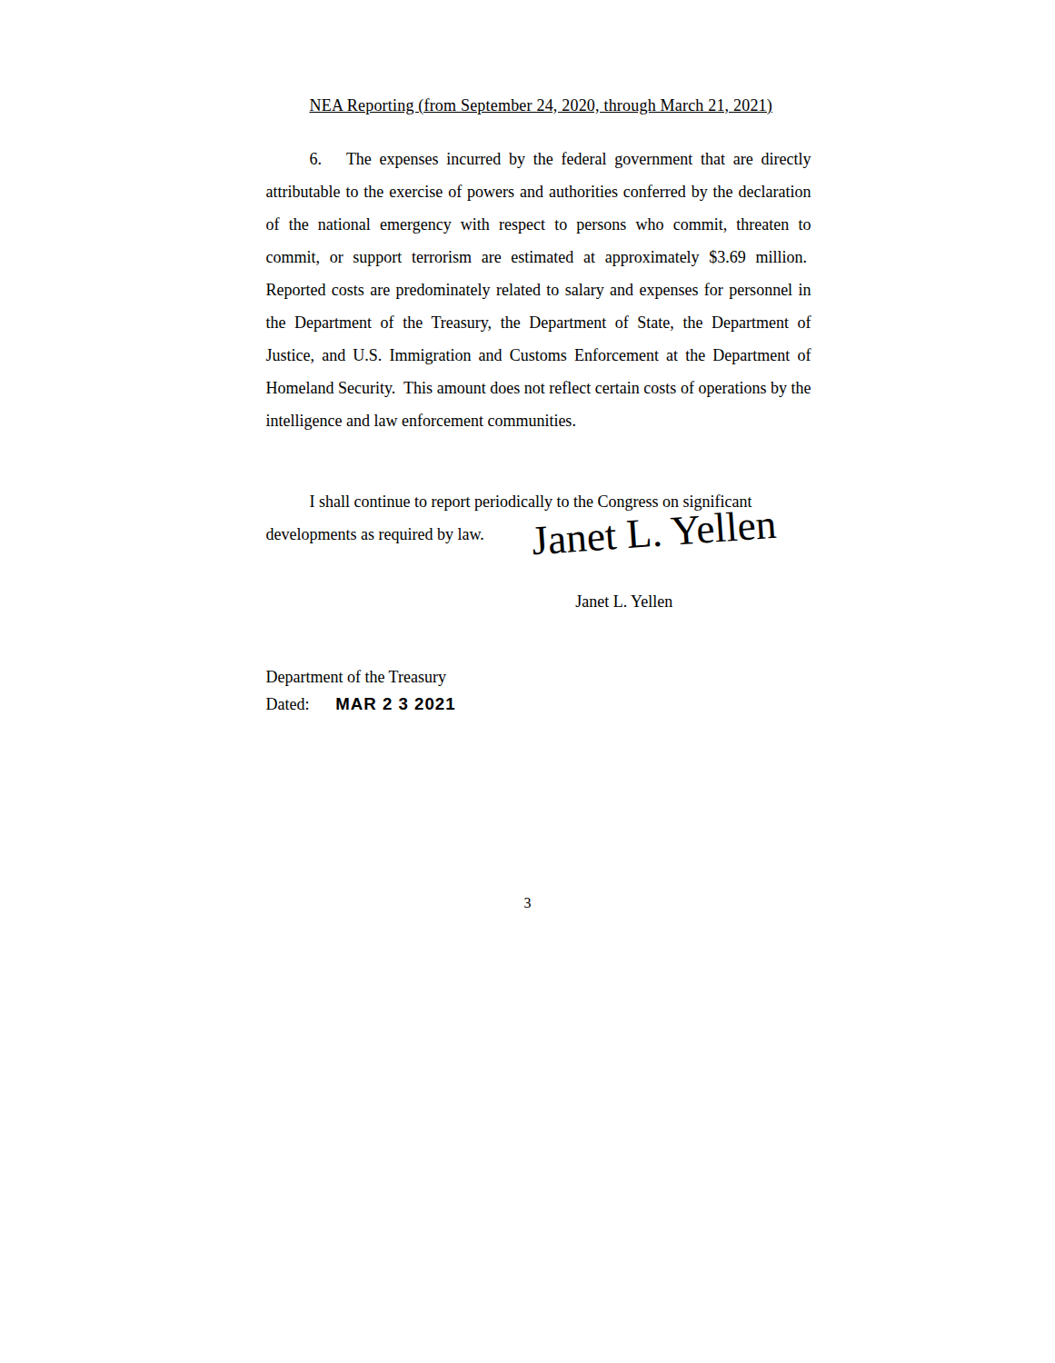NEA Reporting (from September 24, 2020, through March 21, 2021)
6. The expenses incurred by the federal government that are directly attributable to the exercise of powers and authorities conferred by the declaration of the national emergency with respect to persons who commit, threaten to commit, or support terrorism are estimated at approximately $3.69 million. Reported costs are predominately related to salary and expenses for personnel in the Department of the Treasury, the Department of State, the Department of Justice, and U.S. Immigration and Customs Enforcement at the Department of Homeland Security. This amount does not reflect certain costs of operations by the intelligence and law enforcement communities.
I shall continue to report periodically to the Congress on significant developments as required by law.
Janet L. Yellen
Janet L. Yellen
Department of the Treasury
Dated:MAR 2 3 2021
3